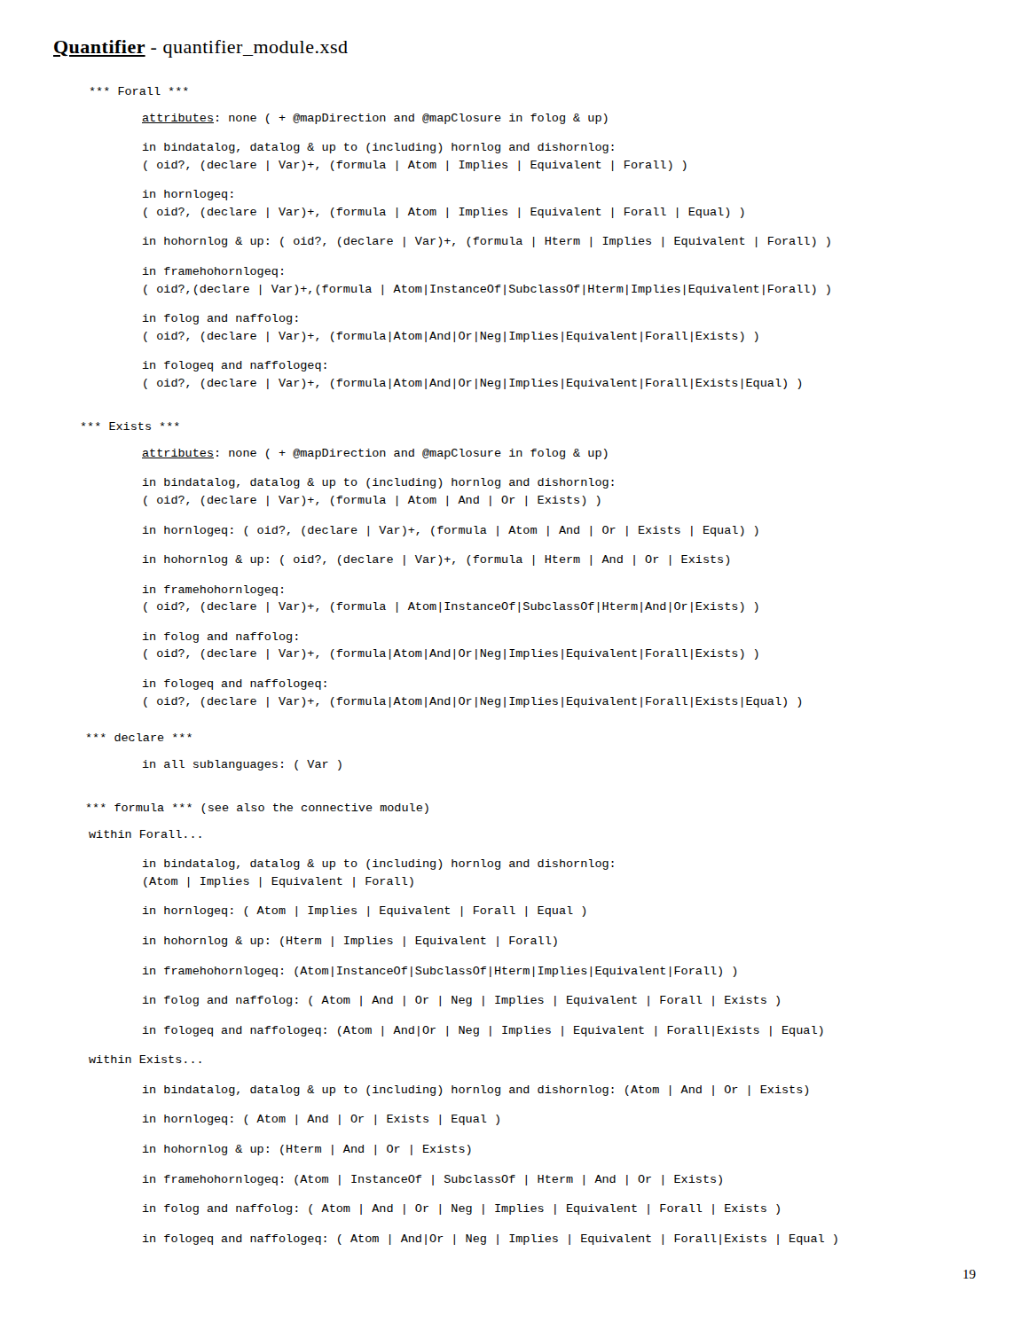Quantifier - quantifier_module.xsd
*** Forall ***
attributes: none ( + @mapDirection and @mapClosure in folog & up)
in bindatalog, datalog & up to (including) hornlog and dishornlog:
( oid?, (declare | Var)+, (formula | Atom | Implies | Equivalent | Forall) )
in hornlogeq:
( oid?, (declare | Var)+, (formula | Atom | Implies | Equivalent | Forall | Equal) )
in hohornlog & up: ( oid?, (declare | Var)+, (formula | Hterm | Implies | Equivalent | Forall) )
in framehohornlogeq:
( oid?,(declare | Var)+,(formula | Atom|InstanceOf|SubclassOf|Hterm|Implies|Equivalent|Forall) )
in folog and naffolog:
( oid?, (declare | Var)+, (formula|Atom|And|Or|Neg|Implies|Equivalent|Forall|Exists) )
in fologeq and naffologeq:
( oid?, (declare | Var)+, (formula|Atom|And|Or|Neg|Implies|Equivalent|Forall|Exists|Equal) )
*** Exists ***
attributes: none ( + @mapDirection and @mapClosure in folog & up)
in bindatalog, datalog & up to (including) hornlog and dishornlog:
( oid?, (declare | Var)+, (formula | Atom | And | Or | Exists) )
in hornlogeq: ( oid?, (declare | Var)+, (formula | Atom | And | Or | Exists | Equal) )
in hohornlog & up: ( oid?, (declare | Var)+, (formula | Hterm | And | Or | Exists)
in framehohornlogeq:
( oid?, (declare | Var)+, (formula | Atom|InstanceOf|SubclassOf|Hterm|And|Or|Exists) )
in folog and naffolog:
( oid?, (declare | Var)+, (formula|Atom|And|Or|Neg|Implies|Equivalent|Forall|Exists) )
in fologeq and naffologeq:
( oid?, (declare | Var)+, (formula|Atom|And|Or|Neg|Implies|Equivalent|Forall|Exists|Equal) )
*** declare ***
in all sublanguages: ( Var )
*** formula *** (see also the connective module)
within Forall...
in bindatalog, datalog & up to (including) hornlog and dishornlog:
(Atom | Implies | Equivalent | Forall)
in hornlogeq: ( Atom | Implies | Equivalent | Forall | Equal )
in hohornlog & up: (Hterm | Implies | Equivalent | Forall)
in framehohornlogeq: (Atom|InstanceOf|SubclassOf|Hterm|Implies|Equivalent|Forall) )
in folog and naffolog: ( Atom | And | Or | Neg | Implies | Equivalent | Forall | Exists )
in fologeq and naffologeq: (Atom | And|Or | Neg | Implies | Equivalent | Forall|Exists | Equal)
within Exists...
in bindatalog, datalog & up to (including) hornlog and dishornlog: (Atom | And | Or | Exists)
in hornlogeq: ( Atom | And | Or | Exists | Equal )
in hohornlog & up: (Hterm | And | Or | Exists)
in framehohornlogeq: (Atom | InstanceOf | SubclassOf | Hterm | And | Or | Exists)
in folog and naffolog: ( Atom | And | Or | Neg | Implies | Equivalent | Forall | Exists )
in fologeq and naffologeq: ( Atom | And|Or | Neg | Implies | Equivalent | Forall|Exists | Equal )
19